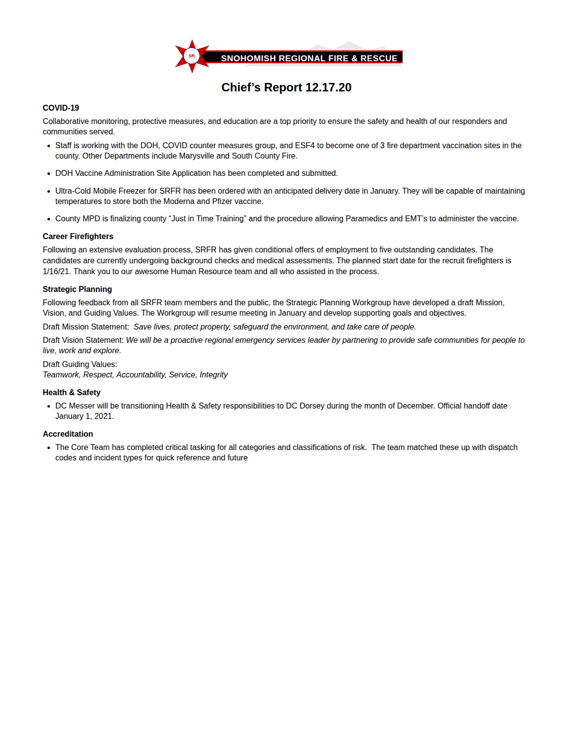SNOHOMISH REGIONAL FIRE & RESCUE
SR
Chief’s Report 12.17.20
COVID-19
Collaborative monitoring, protective measures, and education are a top priority to ensure the safety and health of our responders and communities served.
Staff is working with the DOH, COVID counter measures group, and ESF4 to become one of 3 fire department vaccination sites in the county. Other Departments include Marysville and South County Fire.
DOH Vaccine Administration Site Application has been completed and submitted.
Ultra-Cold Mobile Freezer for SRFR has been ordered with an anticipated delivery date in January. They will be capable of maintaining temperatures to store both the Moderna and Pfizer vaccine.
County MPD is finalizing county “Just in Time Training” and the procedure allowing Paramedics and EMT’s to administer the vaccine.
Career Firefighters
Following an extensive evaluation process, SRFR has given conditional offers of employment to five outstanding candidates. The candidates are currently undergoing background checks and medical assessments. The planned start date for the recruit firefighters is 1/16/21. Thank you to our awesome Human Resource team and all who assisted in the process.
Strategic Planning
Following feedback from all SRFR team members and the public, the Strategic Planning Workgroup have developed a draft Mission, Vision, and Guiding Values. The Workgroup will resume meeting in January and develop supporting goals and objectives.
Draft Mission Statement: Save lives, protect property, safeguard the environment, and take care of people.
Draft Vision Statement: We will be a proactive regional emergency services leader by partnering to provide safe communities for people to live, work and explore.
Draft Guiding Values:
Teamwork, Respect, Accountability, Service, Integrity
Health & Safety
DC Messer will be transitioning Health & Safety responsibilities to DC Dorsey during the month of December. Official handoff date January 1, 2021.
Accreditation
The Core Team has completed critical tasking for all categories and classifications of risk. The team matched these up with dispatch codes and incident types for quick reference and future